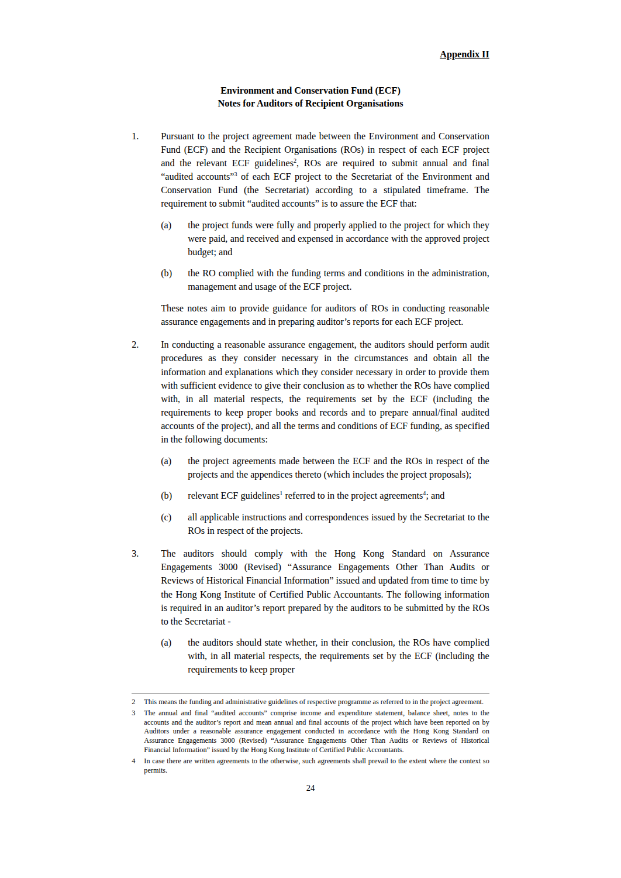Appendix II
Environment and Conservation Fund (ECF) Notes for Auditors of Recipient Organisations
1. Pursuant to the project agreement made between the Environment and Conservation Fund (ECF) and the Recipient Organisations (ROs) in respect of each ECF project and the relevant ECF guidelines2, ROs are required to submit annual and final “audited accounts”3 of each ECF project to the Secretariat of the Environment and Conservation Fund (the Secretariat) according to a stipulated timeframe. The requirement to submit “audited accounts” is to assure the ECF that:
(a) the project funds were fully and properly applied to the project for which they were paid, and received and expensed in accordance with the approved project budget; and
(b) the RO complied with the funding terms and conditions in the administration, management and usage of the ECF project.
These notes aim to provide guidance for auditors of ROs in conducting reasonable assurance engagements and in preparing auditor’s reports for each ECF project.
2. In conducting a reasonable assurance engagement, the auditors should perform audit procedures as they consider necessary in the circumstances and obtain all the information and explanations which they consider necessary in order to provide them with sufficient evidence to give their conclusion as to whether the ROs have complied with, in all material respects, the requirements set by the ECF (including the requirements to keep proper books and records and to prepare annual/final audited accounts of the project), and all the terms and conditions of ECF funding, as specified in the following documents:
(a) the project agreements made between the ECF and the ROs in respect of the projects and the appendices thereto (which includes the project proposals);
(b) relevant ECF guidelines1 referred to in the project agreements4; and
(c) all applicable instructions and correspondences issued by the Secretariat to the ROs in respect of the projects.
3. The auditors should comply with the Hong Kong Standard on Assurance Engagements 3000 (Revised) “Assurance Engagements Other Than Audits or Reviews of Historical Financial Information” issued and updated from time to time by the Hong Kong Institute of Certified Public Accountants. The following information is required in an auditor’s report prepared by the auditors to be submitted by the ROs to the Secretariat -
(a) the auditors should state whether, in their conclusion, the ROs have complied with, in all material respects, the requirements set by the ECF (including the requirements to keep proper
2 This means the funding and administrative guidelines of respective programme as referred to in the project agreement.
3 The annual and final “audited accounts” comprise income and expenditure statement, balance sheet, notes to the accounts and the auditor’s report and mean annual and final accounts of the project which have been reported on by Auditors under a reasonable assurance engagement conducted in accordance with the Hong Kong Standard on Assurance Engagements 3000 (Revised) “Assurance Engagements Other Than Audits or Reviews of Historical Financial Information” issued by the Hong Kong Institute of Certified Public Accountants.
4 In case there are written agreements to the otherwise, such agreements shall prevail to the extent where the context so permits.
24